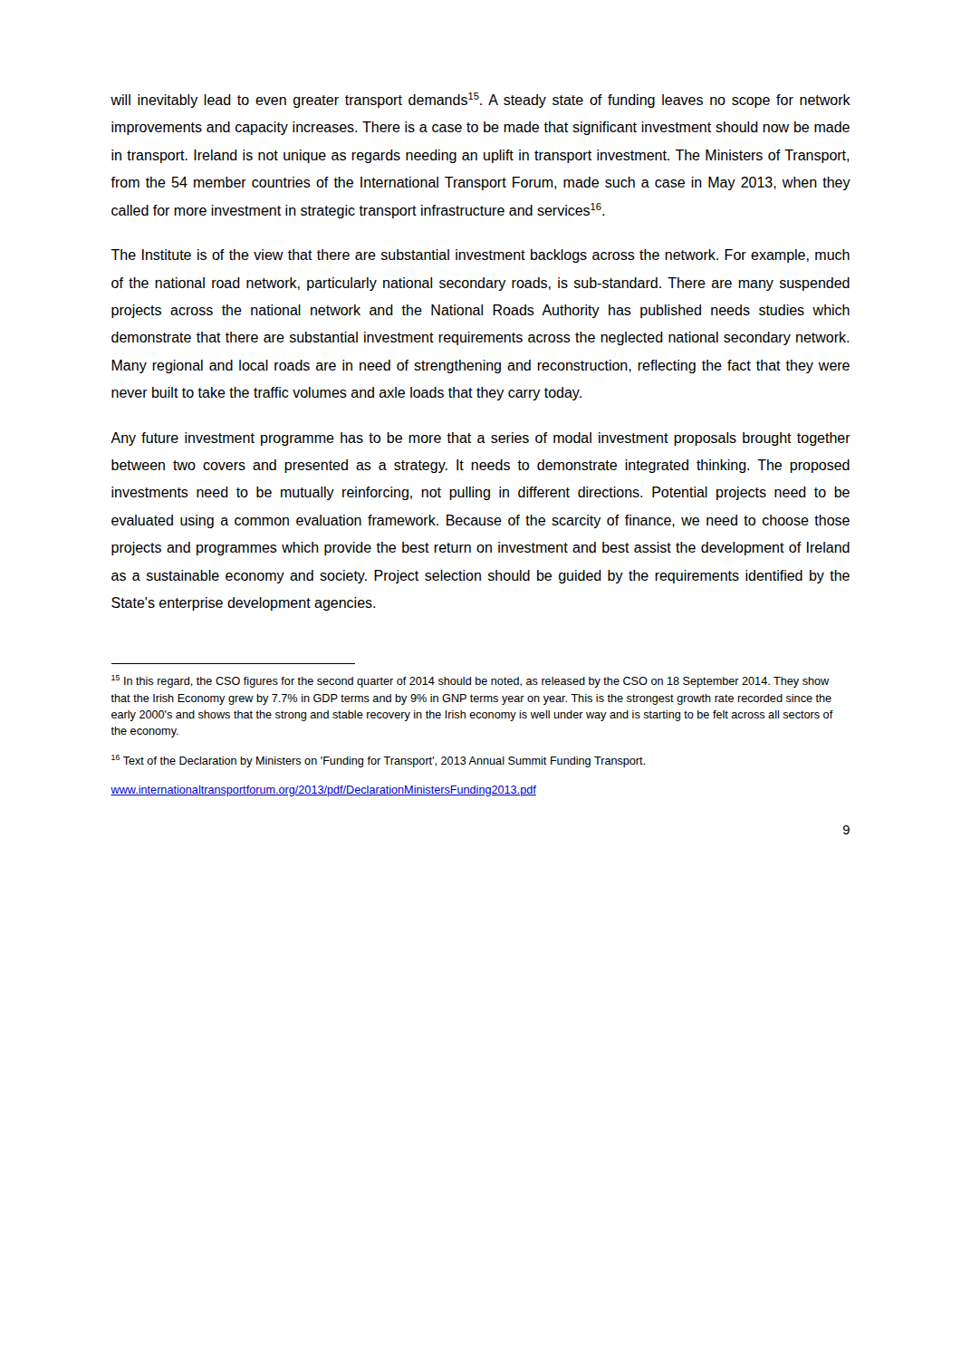will inevitably lead to even greater transport demands15. A steady state of funding leaves no scope for network improvements and capacity increases. There is a case to be made that significant investment should now be made in transport. Ireland is not unique as regards needing an uplift in transport investment. The Ministers of Transport, from the 54 member countries of the International Transport Forum, made such a case in May 2013, when they called for more investment in strategic transport infrastructure and services16.
The Institute is of the view that there are substantial investment backlogs across the network. For example, much of the national road network, particularly national secondary roads, is sub-standard. There are many suspended projects across the national network and the National Roads Authority has published needs studies which demonstrate that there are substantial investment requirements across the neglected national secondary network. Many regional and local roads are in need of strengthening and reconstruction, reflecting the fact that they were never built to take the traffic volumes and axle loads that they carry today.
Any future investment programme has to be more that a series of modal investment proposals brought together between two covers and presented as a strategy. It needs to demonstrate integrated thinking. The proposed investments need to be mutually reinforcing, not pulling in different directions. Potential projects need to be evaluated using a common evaluation framework. Because of the scarcity of finance, we need to choose those projects and programmes which provide the best return on investment and best assist the development of Ireland as a sustainable economy and society. Project selection should be guided by the requirements identified by the State's enterprise development agencies.
15 In this regard, the CSO figures for the second quarter of 2014 should be noted, as released by the CSO on 18 September 2014. They show that the Irish Economy grew by 7.7% in GDP terms and by 9% in GNP terms year on year. This is the strongest growth rate recorded since the early 2000's and shows that the strong and stable recovery in the Irish economy is well under way and is starting to be felt across all sectors of the economy.
16 Text of the Declaration by Ministers on 'Funding for Transport', 2013 Annual Summit Funding Transport.
www.internationaltransportforum.org/2013/pdf/DeclarationMinistersFunding2013.pdf
9